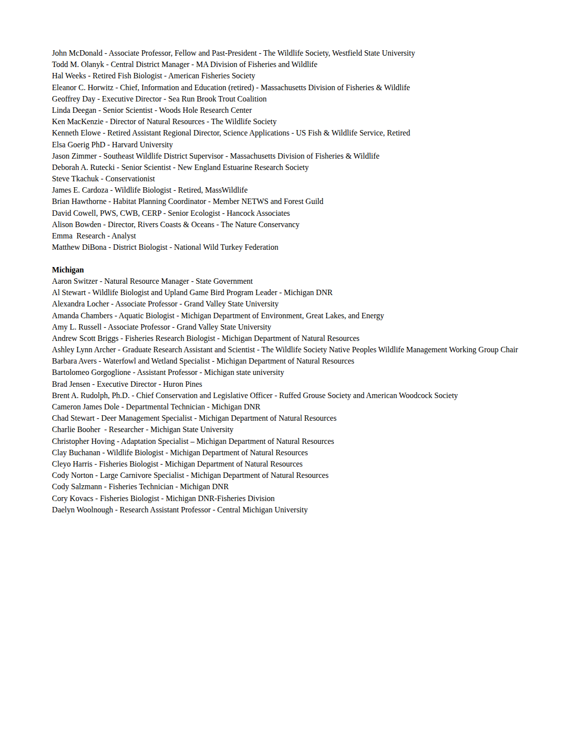John McDonald - Associate Professor, Fellow and Past-President - The Wildlife Society, Westfield State University
Todd M. Olanyk - Central District Manager - MA Division of Fisheries and Wildlife
Hal Weeks - Retired Fish Biologist - American Fisheries Society
Eleanor C. Horwitz - Chief, Information and Education (retired) - Massachusetts Division of Fisheries & Wildlife
Geoffrey Day - Executive Director - Sea Run Brook Trout Coalition
Linda Deegan - Senior Scientist - Woods Hole Research Center
Ken MacKenzie - Director of Natural Resources - The Wildlife Society
Kenneth Elowe - Retired Assistant Regional Director, Science Applications - US Fish & Wildlife Service, Retired
Elsa Goerig PhD - Harvard University
Jason Zimmer - Southeast Wildlife District Supervisor - Massachusetts Division of Fisheries & Wildlife
Deborah A. Rutecki - Senior Scientist - New England Estuarine Research Society
Steve Tkachuk - Conservationist
James E. Cardoza - Wildlife Biologist - Retired, MassWildlife
Brian Hawthorne - Habitat Planning Coordinator - Member NETWS and Forest Guild
David Cowell, PWS, CWB, CERP - Senior Ecologist - Hancock Associates
Alison Bowden - Director, Rivers Coasts & Oceans - The Nature Conservancy
Emma Research - Analyst
Matthew DiBona - District Biologist - National Wild Turkey Federation
Michigan
Aaron Switzer - Natural Resource Manager - State Government
Al Stewart - Wildlife Biologist and Upland Game Bird Program Leader - Michigan DNR
Alexandra Locher - Associate Professor - Grand Valley State University
Amanda Chambers - Aquatic Biologist - Michigan Department of Environment, Great Lakes, and Energy
Amy L. Russell - Associate Professor - Grand Valley State University
Andrew Scott Briggs - Fisheries Research Biologist - Michigan Department of Natural Resources
Ashley Lynn Archer - Graduate Research Assistant and Scientist - The Wildlife Society Native Peoples Wildlife Management Working Group Chair
Barbara Avers - Waterfowl and Wetland Specialist - Michigan Department of Natural Resources
Bartolomeo Gorgoglione - Assistant Professor - Michigan state university
Brad Jensen - Executive Director - Huron Pines
Brent A. Rudolph, Ph.D. - Chief Conservation and Legislative Officer - Ruffed Grouse Society and American Woodcock Society
Cameron James Dole - Departmental Technician - Michigan DNR
Chad Stewart - Deer Management Specialist - Michigan Department of Natural Resources
Charlie Booher - Researcher - Michigan State University
Christopher Hoving - Adaptation Specialist – Michigan Department of Natural Resources
Clay Buchanan - Wildlife Biologist - Michigan Department of Natural Resources
Cleyo Harris - Fisheries Biologist - Michigan Department of Natural Resources
Cody Norton - Large Carnivore Specialist - Michigan Department of Natural Resources
Cody Salzmann - Fisheries Technician - Michigan DNR
Cory Kovacs - Fisheries Biologist - Michigan DNR-Fisheries Division
Daelyn Woolnough - Research Assistant Professor - Central Michigan University